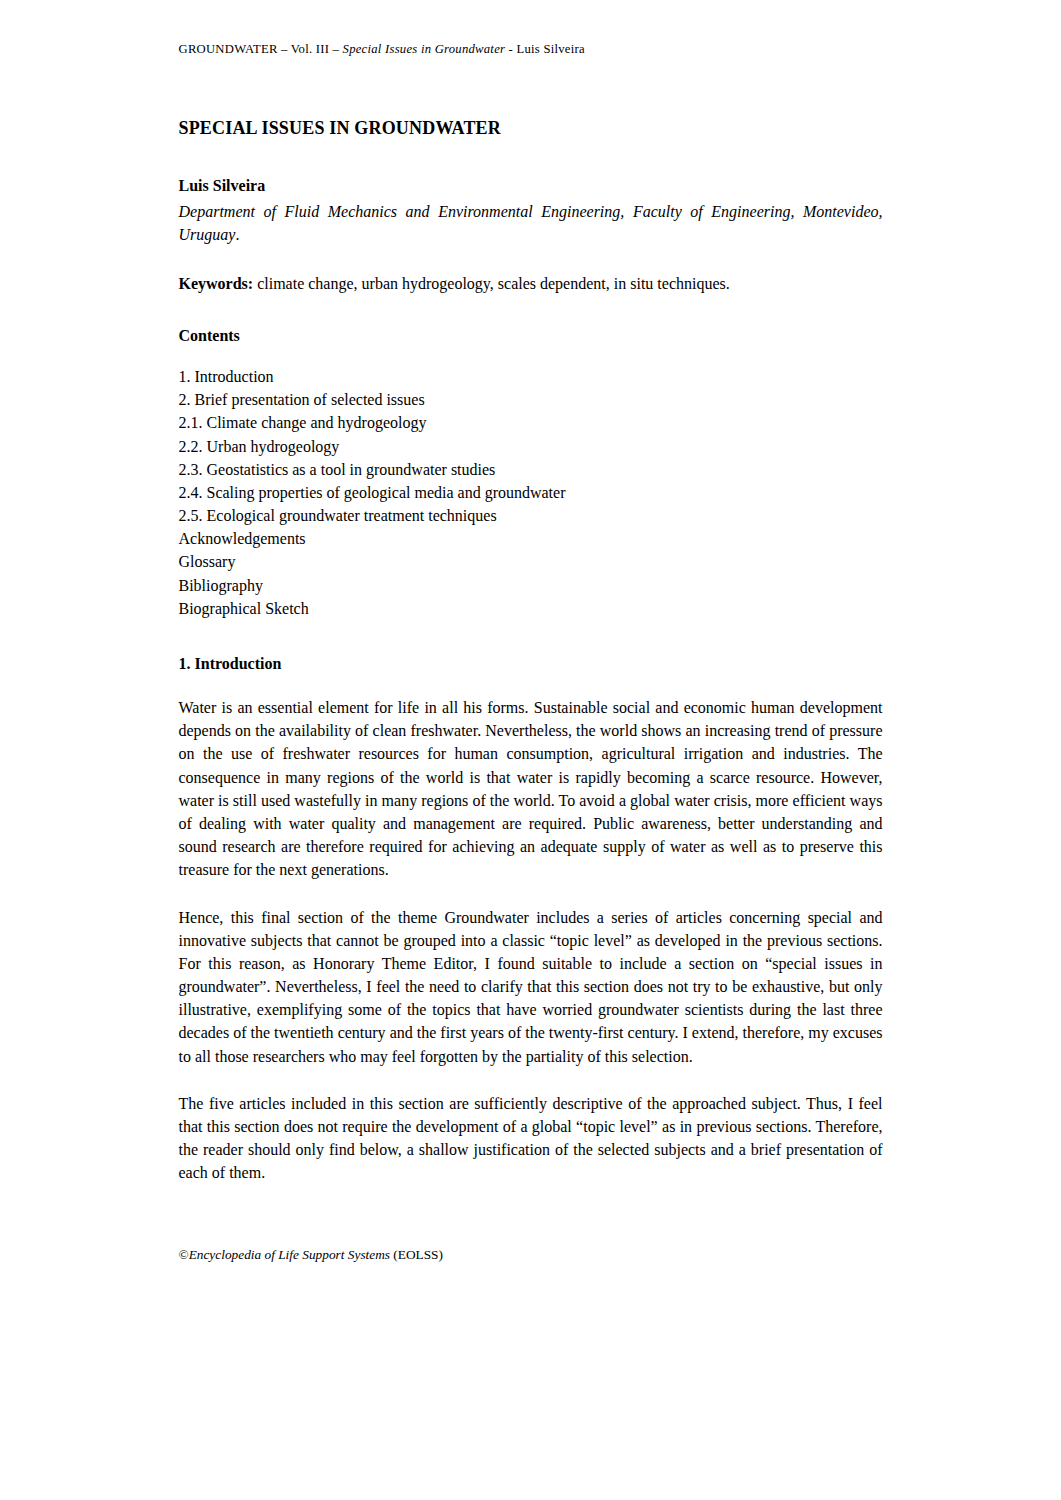GROUNDWATER – Vol. III – Special Issues in Groundwater - Luis Silveira
SPECIAL ISSUES IN GROUNDWATER
Luis Silveira
Department of Fluid Mechanics and Environmental Engineering, Faculty of Engineering, Montevideo, Uruguay.
Keywords: climate change, urban hydrogeology, scales dependent, in situ techniques.
Contents
1. Introduction
2. Brief presentation of selected issues
2.1. Climate change and hydrogeology
2.2. Urban hydrogeology
2.3. Geostatistics as a tool in groundwater studies
2.4. Scaling properties of geological media and groundwater
2.5. Ecological groundwater treatment techniques
Acknowledgements
Glossary
Bibliography
Biographical Sketch
1. Introduction
Water is an essential element for life in all his forms. Sustainable social and economic human development depends on the availability of clean freshwater. Nevertheless, the world shows an increasing trend of pressure on the use of freshwater resources for human consumption, agricultural irrigation and industries. The consequence in many regions of the world is that water is rapidly becoming a scarce resource. However, water is still used wastefully in many regions of the world. To avoid a global water crisis, more efficient ways of dealing with water quality and management are required. Public awareness, better understanding and sound research are therefore required for achieving an adequate supply of water as well as to preserve this treasure for the next generations.
Hence, this final section of the theme Groundwater includes a series of articles concerning special and innovative subjects that cannot be grouped into a classic “topic level” as developed in the previous sections. For this reason, as Honorary Theme Editor, I found suitable to include a section on “special issues in groundwater”. Nevertheless, I feel the need to clarify that this section does not try to be exhaustive, but only illustrative, exemplifying some of the topics that have worried groundwater scientists during the last three decades of the twentieth century and the first years of the twenty-first century. I extend, therefore, my excuses to all those researchers who may feel forgotten by the partiality of this selection.
The five articles included in this section are sufficiently descriptive of the approached subject. Thus, I feel that this section does not require the development of a global “topic level” as in previous sections. Therefore, the reader should only find below, a shallow justification of the selected subjects and a brief presentation of each of them.
©Encyclopedia of Life Support Systems (EOLSS)